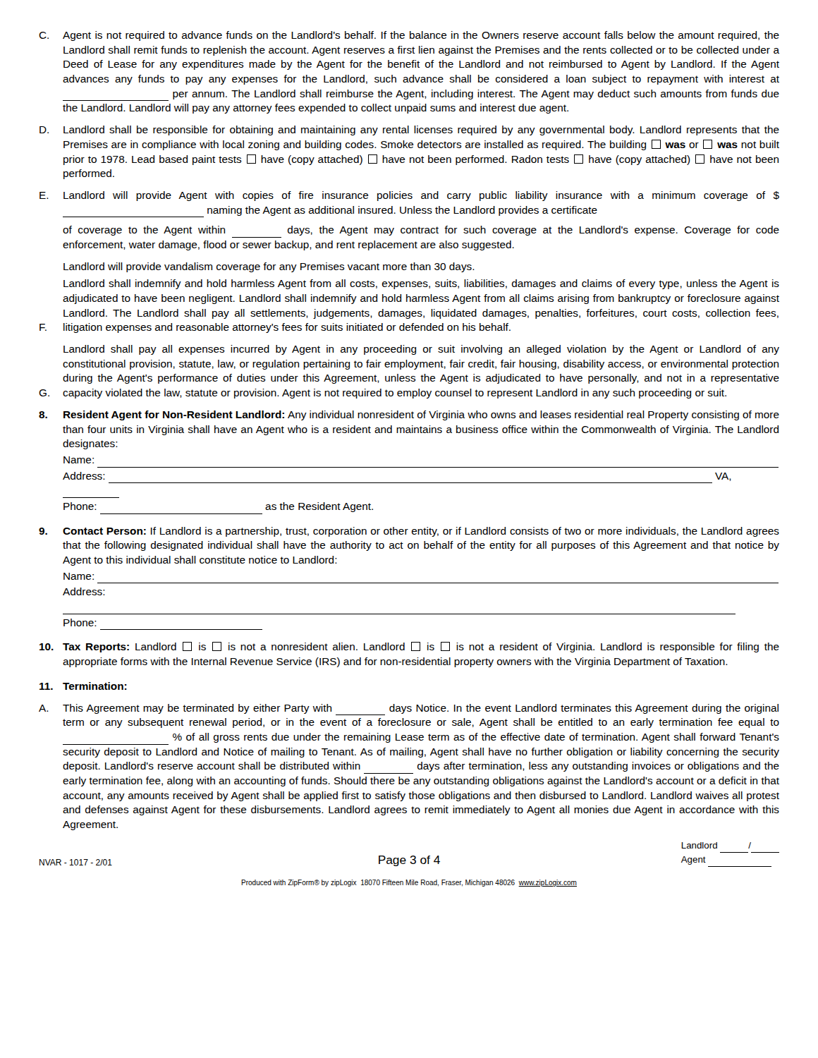C.
Agent is not required to advance funds on the Landlord's behalf. If the balance in the Owners reserve account falls below the amount required, the Landlord shall remit funds to replenish the account. Agent reserves a first lien against the Premises and the rents collected or to be collected under a Deed of Lease for any expenditures made by the Agent for the benefit of the Landlord and not reimbursed to Agent by Landlord. If the Agent advances any funds to pay any expenses for the Landlord, such advance shall be considered a loan subject to repayment with interest at per annum. The Landlord shall reimburse the Agent, including interest. The Agent may deduct such amounts from funds due the Landlord. Landlord will pay any attorney fees expended to collect unpaid sums and interest due agent.
D.
Landlord shall be responsible for obtaining and maintaining any rental licenses required by any governmental body. Landlord represents that the Premises are in compliance with local zoning and building codes. Smoke detectors are installed as required. The building was or was not built prior to 1978. Lead based paint tests have (copy attached) have not been performed. Radon tests have (copy attached) have not been performed.
E.
Landlord will provide Agent with copies of fire insurance policies and carry public liability insurance with a minimum coverage of $ naming the Agent as additional insured. Unless the Landlord provides a certificate
of coverage to the Agent within days, the Agent may contract for such coverage at the Landlord's expense. Coverage for code enforcement, water damage, flood or sewer backup, and rent replacement are also suggested.
F.
Landlord will provide vandalism coverage for any Premises vacant more than 30 days.
Landlord shall indemnify and hold harmless Agent from all costs, expenses, suits, liabilities, damages and claims of every type, unless the Agent is adjudicated to have been negligent. Landlord shall indemnify and hold harmless Agent from all claims arising from bankruptcy or foreclosure against Landlord. The Landlord shall pay all settlements, judgements, damages, liquidated damages, penalties, forfeitures, court costs, collection fees, litigation expenses and reasonable attorney's fees for suits initiated or defended on his behalf.
G.
Landlord shall pay all expenses incurred by Agent in any proceeding or suit involving an alleged violation by the Agent or Landlord of any constitutional provision, statute, law, or regulation pertaining to fair employment, fair credit, fair housing, disability access, or environmental protection during the Agent's performance of duties under this Agreement, unless the Agent is adjudicated to have personally, and not in a representative capacity violated the law, statute or provision. Agent is not required to employ counsel to represent Landlord in any such proceeding or suit.
8.
Resident Agent for Non-Resident Landlord: Any individual nonresident of Virginia who owns and leases residential real Property consisting of more than four units in Virginia shall have an Agent who is a resident and maintains a business office within the Commonwealth of Virginia. The Landlord designates:
Name:
Address: VA,
Phone: as the Resident Agent.
9.
Contact Person: If Landlord is a partnership, trust, corporation or other entity, or if Landlord consists of two or more individuals, the Landlord agrees that the following designated individual shall have the authority to act on behalf of the entity for all purposes of this Agreement and that notice by Agent to this individual shall constitute notice to Landlord:
Name:
Address:
Phone:
10.
Tax Reports: Landlord is is not a nonresident alien. Landlord is is not a resident of Virginia. Landlord is responsible for filing the appropriate forms with the Internal Revenue Service (IRS) and for non-residential property owners with the Virginia Department of Taxation.
11.
Termination:
A.
This Agreement may be terminated by either Party with days Notice. In the event Landlord terminates this Agreement during the original term or any subsequent renewal period, or in the event of a foreclosure or sale, Agent shall be entitled to an early termination fee equal to % of all gross rents due under the remaining Lease term as of the effective date of termination. Agent shall forward Tenant's security deposit to Landlord and Notice of mailing to Tenant. As of mailing, Agent shall have no further obligation or liability concerning the security deposit. Landlord's reserve account shall be distributed within days after termination, less any outstanding invoices or obligations and the early termination fee, along with an accounting of funds. Should there be any outstanding obligations against the Landlord's account or a deficit in that account, any amounts received by Agent shall be applied first to satisfy those obligations and then disbursed to Landlord. Landlord waives all protest and defenses against Agent for these disbursements. Landlord agrees to remit immediately to Agent all monies due Agent in accordance with this Agreement.
NVAR - 1017 - 2/01
Page 3 of 4
Landlord /
Agent
Produced with ZipForm® by zipLogix 18070 Fifteen Mile Road, Fraser, Michigan 48026 www.zipLogix.com